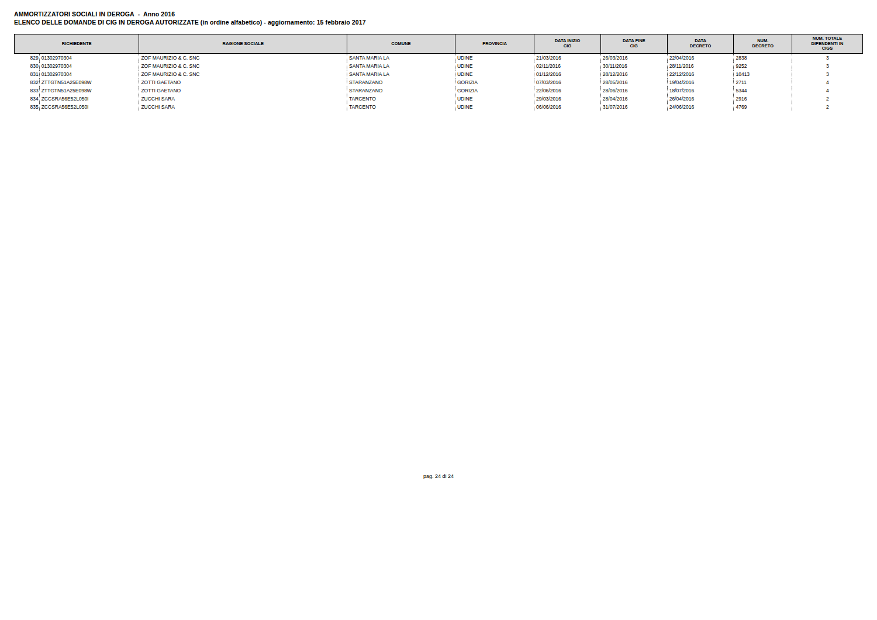AMMORTIZZATORI SOCIALI IN DEROGA - Anno 2016
ELENCO DELLE DOMANDE DI CIG IN DEROGA AUTORIZZATE (in ordine alfabetico) - aggiornamento: 15 febbraio 2017
| RICHIEDENTE | RAGIONE SOCIALE | COMUNE | PROVINCIA | DATA INIZIO CIG | DATA FINE CIG | DATA DECRETO | NUM. DECRETO | NUM. TOTALE DIPENDENTI IN CIGS |
| --- | --- | --- | --- | --- | --- | --- | --- | --- |
| 829 | 01302970304 | ZOF MAURIZIO & C. SNC | SANTA MARIA LA | UDINE | 21/03/2016 | 26/03/2016 | 22/04/2016 | 2838 | 3 |
| 830 | 01302970304 | ZOF MAURIZIO & C. SNC | SANTA MARIA LA | UDINE | 02/11/2016 | 30/11/2016 | 28/11/2016 | 9252 | 3 |
| 831 | 01302970304 | ZOF MAURIZIO & C. SNC | SANTA MARIA LA | UDINE | 01/12/2016 | 28/12/2016 | 22/12/2016 | 10413 | 3 |
| 832 | ZTTGTN51A25E098W | ZOTTI GAETANO | STARANZANO | GORIZIA | 07/03/2016 | 28/05/2016 | 19/04/2016 | 2711 | 4 |
| 833 | ZTTGTN51A25E098W | ZOTTI GAETANO | STARANZANO | GORIZIA | 22/06/2016 | 28/06/2016 | 18/07/2016 | 5344 | 4 |
| 834 | ZCCSRA56E52L050I | ZUCCHI SARA | TARCENTO | UDINE | 29/03/2016 | 28/04/2016 | 26/04/2016 | 2916 | 2 |
| 835 | ZCCSRA56E52L050I | ZUCCHI SARA | TARCENTO | UDINE | 06/06/2016 | 31/07/2016 | 24/06/2016 | 4769 | 2 |
pag. 24 di 24